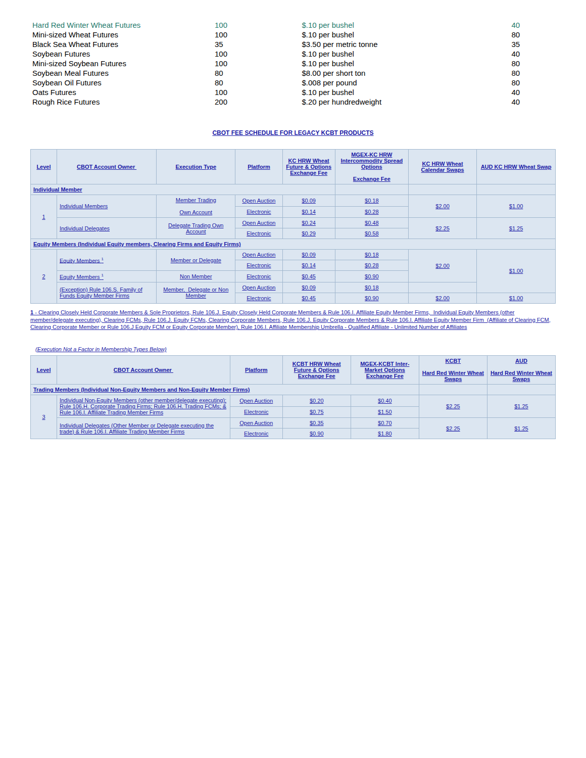| Hard Red Winter Wheat Futures | 100 | $.10 per bushel | 40 |
| Mini-sized Wheat Futures | 100 | $.10 per bushel | 80 |
| Black Sea Wheat Futures | 35 | $3.50 per metric tonne | 35 |
| Soybean Futures | 100 | $.10 per bushel | 40 |
| Mini-sized Soybean Futures | 100 | $.10 per bushel | 80 |
| Soybean Meal Futures | 80 | $8.00 per short ton | 80 |
| Soybean Oil Futures | 80 | $.008 per pound | 80 |
| Oats Futures | 100 | $.10 per bushel | 40 |
| Rough Rice Futures | 200 | $.20 per hundredweight | 40 |
CBOT FEE SCHEDULE FOR LEGACY KCBT PRODUCTS
| Level | CBOT Account Owner | Execution Type | Platform | KC HRW Wheat Future & Options Exchange Fee | MGEX-KC HRW Intercommodity Spread Options Exchange Fee | KC HRW Wheat Calendar Swaps | AUD KC HRW Wheat Swap |
| --- | --- | --- | --- | --- | --- | --- | --- |
| Individual Member | | | |
| 1 | Individual Members | Member Trading Own Account | Open Auction | $0.09 | $0.18 | $2.00 | $1.00 |
| Electronic | $0.14 | $0.28 |
| Individual Delegates | Delegate Trading Own Account | Open Auction | $0.24 | $0.48 | $2.25 | $1.25 |
| Electronic | $0.29 | $0.58 |
| Equity Members (Individual Equity members, Clearing Firms and Equity Firms) |
| 2 | Equity Members 1 | Member or Delegate | Open Auction | $0.09 | $0.18 | $2.00 | $1.00 |
| Electronic | $0.14 | $0.28 |
| Equity Members 1 | Non Member | Electronic | $0.45 | $0.90 |
| (Exception) Rule 106.S. Family of Funds Equity Member Firms | Member, Delegate or Non Member | Open Auction | $0.09 | $0.18 | |
| Electronic | $0.45 | $0.90 | $2.00 | $1.00 |
1 - Clearing Closely Held Corporate Members & Sole Proprietors, Rule 106.J. Equity Closely Held Corporate Members & Rule 106.I. Affiliate Equity Member Firms, Individual Equity Members (other member/delegate executing), Clearing FCMs, Rule 106.J. Equity FCMs, Clearing Corporate Members, Rule 106.J. Equity Corporate Members & Rule 106.I. Affiliate Equity Member Firm (Affiliate of Clearing FCM, Clearing Corporate Member or Rule 106.J Equity FCM or Equity Corporate Member), Rule 106.I. Affiliate Membership Umbrella - Qualified Affiliate - Unlimited Number of Affiliates
(Execution Not a Factor in Membership Types Below)
| Level | CBOT Account Owner | Platform | KCBT HRW Wheat Future & Options Exchange Fee | MGEX-KCBT Inter-Market Options Exchange Fee | KCBT Hard Red Winter Wheat Swaps | AUD Hard Red Winter Wheat Swaps |
| --- | --- | --- | --- | --- | --- | --- |
| Trading Members (Individual Non-Equity Members and Non-Equity Member Firms) | | |
| 3 | Individual Non-Equity Members (other member/delegate executing); Rule 106.H. Corporate Trading Firms; Rule 106.H. Trading FCMs; & Rule 106.I. Affiliate Trading Member Firms | Open Auction | $0.20 | $0.40 | $2.25 | $1.25 |
| Electronic | $0.75 | $1.50 |
| Individual Delegates (Other Member or Delegate executing the trade) & Rule 106.I. Affiliate Trading Member Firms | Open Auction | $0.35 | $0.70 | $2.25 | $1.25 |
| Electronic | $0.90 | $1.80 |